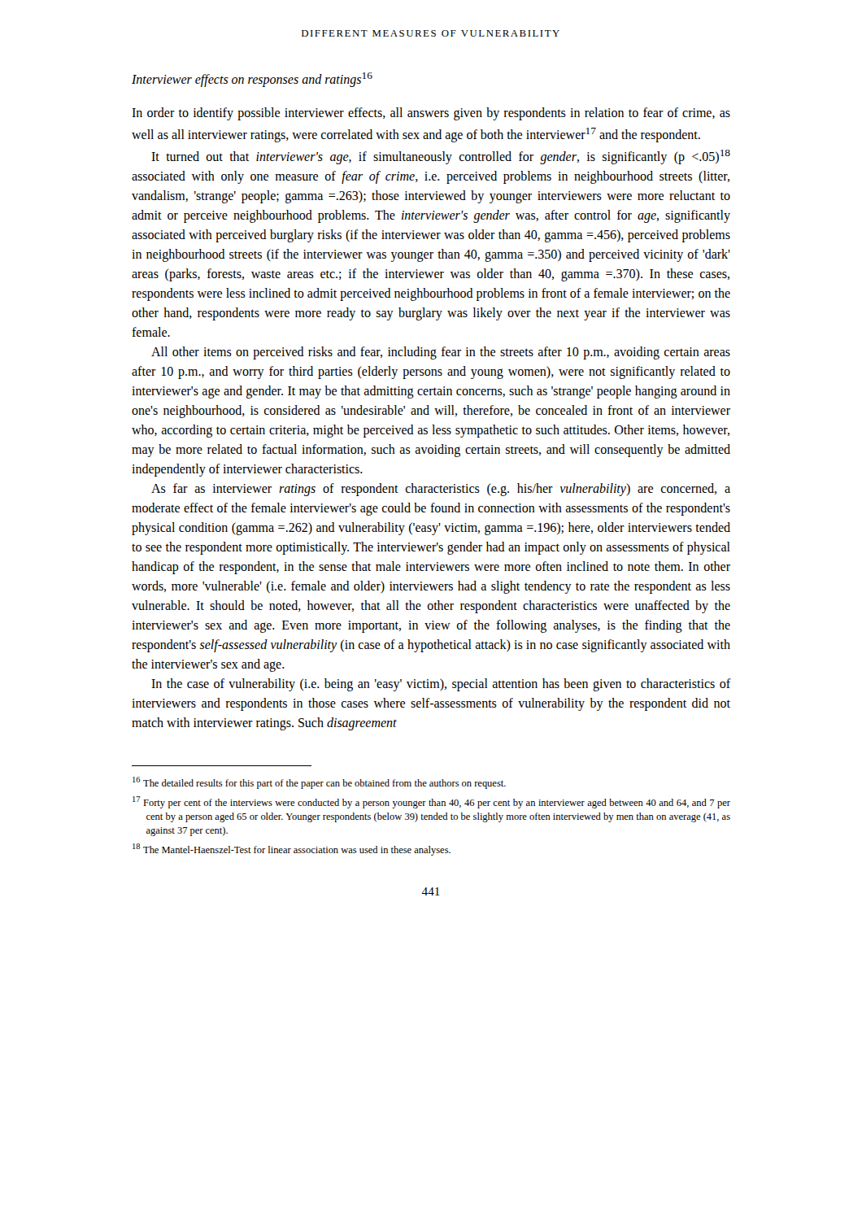DIFFERENT MEASURES OF VULNERABILITY
Interviewer effects on responses and ratings16
In order to identify possible interviewer effects, all answers given by respondents in relation to fear of crime, as well as all interviewer ratings, were correlated with sex and age of both the interviewer17 and the respondent.
It turned out that interviewer's age, if simultaneously controlled for gender, is significantly (p <.05)18 associated with only one measure of fear of crime, i.e. perceived problems in neighbourhood streets (litter, vandalism, 'strange' people; gamma =.263); those interviewed by younger interviewers were more reluctant to admit or perceive neighbourhood problems. The interviewer's gender was, after control for age, significantly associated with perceived burglary risks (if the interviewer was older than 40, gamma =.456), perceived problems in neighbourhood streets (if the interviewer was younger than 40, gamma =.350) and perceived vicinity of 'dark' areas (parks, forests, waste areas etc.; if the interviewer was older than 40, gamma =.370). In these cases, respondents were less inclined to admit perceived neighbourhood problems in front of a female interviewer; on the other hand, respondents were more ready to say burglary was likely over the next year if the interviewer was female.
All other items on perceived risks and fear, including fear in the streets after 10 p.m., avoiding certain areas after 10 p.m., and worry for third parties (elderly persons and young women), were not significantly related to interviewer's age and gender. It may be that admitting certain concerns, such as 'strange' people hanging around in one's neighbourhood, is considered as 'undesirable' and will, therefore, be concealed in front of an interviewer who, according to certain criteria, might be perceived as less sympathetic to such attitudes. Other items, however, may be more related to factual information, such as avoiding certain streets, and will consequently be admitted independently of interviewer characteristics.
As far as interviewer ratings of respondent characteristics (e.g. his/her vulnerability) are concerned, a moderate effect of the female interviewer's age could be found in connection with assessments of the respondent's physical condition (gamma =.262) and vulnerability ('easy' victim, gamma =.196); here, older interviewers tended to see the respondent more optimistically. The interviewer's gender had an impact only on assessments of physical handicap of the respondent, in the sense that male interviewers were more often inclined to note them. In other words, more 'vulnerable' (i.e. female and older) interviewers had a slight tendency to rate the respondent as less vulnerable. It should be noted, however, that all the other respondent characteristics were unaffected by the interviewer's sex and age. Even more important, in view of the following analyses, is the finding that the respondent's self-assessed vulnerability (in case of a hypothetical attack) is in no case significantly associated with the interviewer's sex and age.
In the case of vulnerability (i.e. being an 'easy' victim), special attention has been given to characteristics of interviewers and respondents in those cases where self-assessments of vulnerability by the respondent did not match with interviewer ratings. Such disagreement
16The detailed results for this part of the paper can be obtained from the authors on request.
17Forty per cent of the interviews were conducted by a person younger than 40, 46 per cent by an interviewer aged between 40 and 64, and 7 per cent by a person aged 65 or older. Younger respondents (below 39) tended to be slightly more often interviewed by men than on average (41, as against 37 per cent).
18The Mantel-Haenszel-Test for linear association was used in these analyses.
441